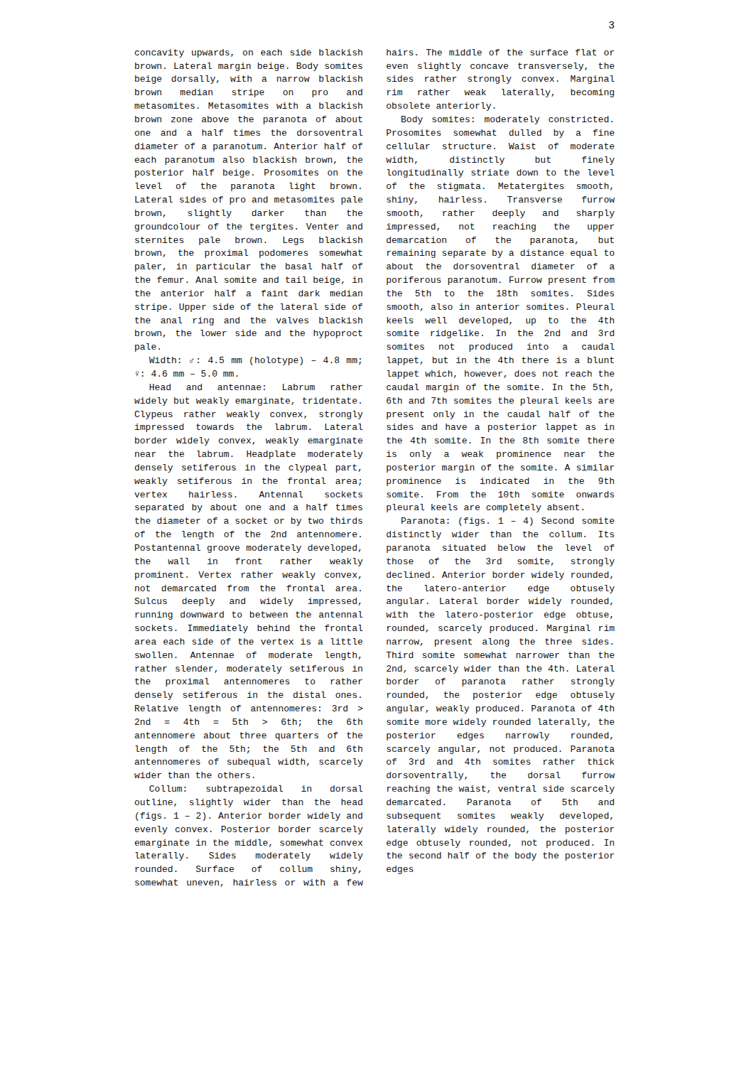3
concavity upwards, on each side blackish brown. Lateral margin beige. Body somites beige dorsally, with a narrow blackish brown median stripe on pro and metasomites. Metasomites with a blackish brown zone above the paranota of about one and a half times the dorsoventral diameter of a paranotum. Anterior half of each paranotum also blackish brown, the posterior half beige. Prosomites on the level of the paranota light brown. Lateral sides of pro and metasomites pale brown, slightly darker than the groundcolour of the tergites. Venter and sternites pale brown. Legs blackish brown, the proximal podomeres somewhat paler, in particular the basal half of the femur. Anal somite and tail beige, in the anterior half a faint dark median stripe. Upper side of the lateral side of the anal ring and the valves blackish brown, the lower side and the hypoproct pale.
Width: ♂: 4.5 mm (holotype) – 4.8 mm; ♀: 4.6 mm – 5.0 mm.
Head and antennae: Labrum rather widely but weakly emarginate, tridentate. Clypeus rather weakly convex, strongly impressed towards the labrum. Lateral border widely convex, weakly emarginate near the labrum. Headplate moderately densely setiferous in the clypeal part, weakly setiferous in the frontal area; vertex hairless. Antennal sockets separated by about one and a half times the diameter of a socket or by two thirds of the length of the 2nd antennomere. Postantennal groove moderately developed, the wall in front rather weakly prominent. Vertex rather weakly convex, not demarcated from the frontal area. Sulcus deeply and widely impressed, running downward to between the antennal sockets. Immediately behind the frontal area each side of the vertex is a little swollen. Antennae of moderate length, rather slender, moderately setiferous in the proximal antennomeres to rather densely setiferous in the distal ones. Relative length of antennomeres: 3rd > 2nd = 4th = 5th > 6th; the 6th antennomere about three quarters of the length of the 5th; the 5th and 6th antennomeres of subequal width, scarcely wider than the others.
Collum: subtrapezoidal in dorsal outline, slightly wider than the head (figs. 1 – 2). Anterior border widely and evenly convex. Posterior border scarcely emarginate in the middle, somewhat convex laterally. Sides moderately widely rounded. Surface of collum shiny, somewhat uneven, hairless or with a few hairs. The middle of the surface flat or even slightly concave transversely, the sides rather strongly convex. Marginal rim rather weak laterally, becoming obsolete anteriorly.
Body somites: moderately constricted. Prosomites somewhat dulled by a fine cellular structure. Waist of moderate width, distinctly but finely longitudinally striate down to the level of the stigmata. Metatergites smooth, shiny, hairless. Transverse furrow smooth, rather deeply and sharply impressed, not reaching the upper demarcation of the paranota, but remaining separate by a distance equal to about the dorsoventral diameter of a poriferous paranotum. Furrow present from the 5th to the 18th somites. Sides smooth, also in anterior somites. Pleural keels well developed, up to the 4th somite ridgelike. In the 2nd and 3rd somites not produced into a caudal lappet, but in the 4th there is a blunt lappet which, however, does not reach the caudal margin of the somite. In the 5th, 6th and 7th somites the pleural keels are present only in the caudal half of the sides and have a posterior lappet as in the 4th somite. In the 8th somite there is only a weak prominence near the posterior margin of the somite. A similar prominence is indicated in the 9th somite. From the 10th somite onwards pleural keels are completely absent.
Paranota: (figs. 1 – 4) Second somite distinctly wider than the collum. Its paranota situated below the level of those of the 3rd somite, strongly declined. Anterior border widely rounded, the latero-anterior edge obtusely angular. Lateral border widely rounded, with the latero-posterior edge obtuse, rounded, scarcely produced. Marginal rim narrow, present along the three sides. Third somite somewhat narrower than the 2nd, scarcely wider than the 4th. Lateral border of paranota rather strongly rounded, the posterior edge obtusely angular, weakly produced. Paranota of 4th somite more widely rounded laterally, the posterior edges narrowly rounded, scarcely angular, not produced. Paranota of 3rd and 4th somites rather thick dorsoventrally, the dorsal furrow reaching the waist, ventral side scarcely demarcated. Paranota of 5th and subsequent somites weakly developed, laterally widely rounded, the posterior edge obtusely rounded, not produced. In the second half of the body the posterior edges